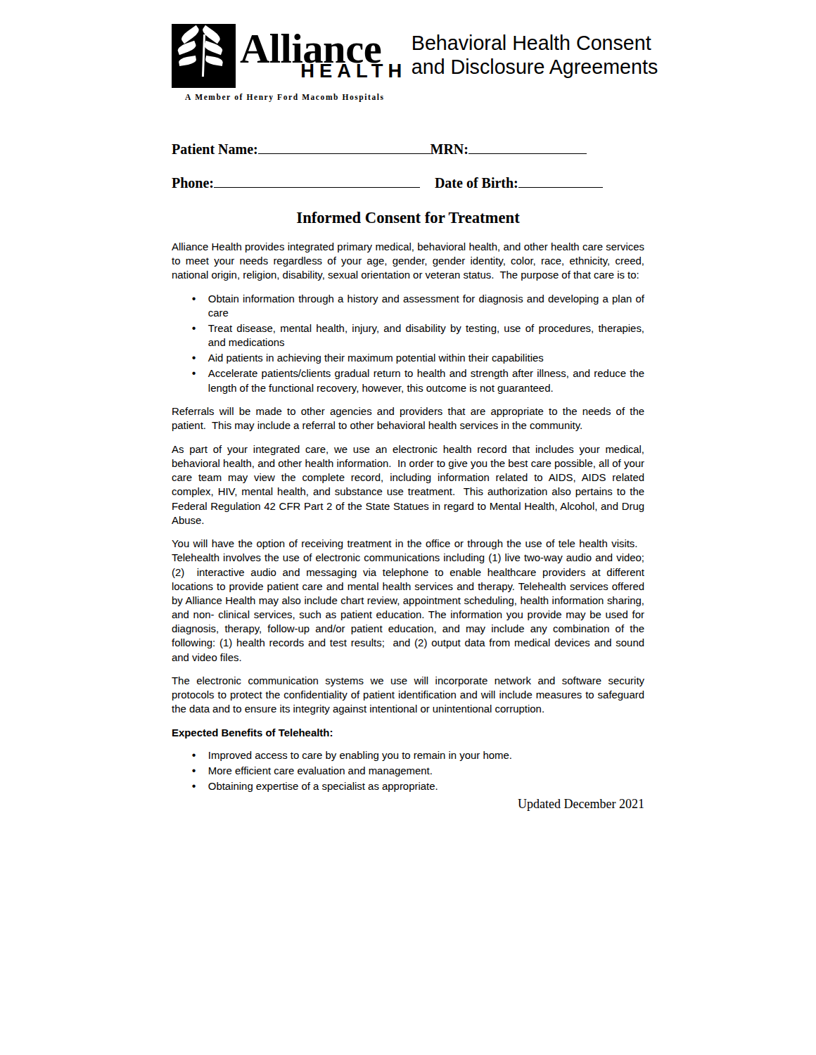Alliance HEALTH
A Member of Henry Ford Macomb Hospitals
Behavioral Health Consent
and Disclosure Agreements
Patient Name: MRN:
Phone: Date of Birth:
Informed Consent for Treatment
Alliance Health provides integrated primary medical, behavioral health, and other health care services to meet your needs regardless of your age, gender, gender identity, color, race, ethnicity, creed, national origin, religion, disability, sexual orientation or veteran status. The purpose of that care is to:
Obtain information through a history and assessment for diagnosis and developing a plan of care
Treat disease, mental health, injury, and disability by testing, use of procedures, therapies, and medications
Aid patients in achieving their maximum potential within their capabilities
Accelerate patients/clients gradual return to health and strength after illness, and reduce the length of the functional recovery, however, this outcome is not guaranteed.
Referrals will be made to other agencies and providers that are appropriate to the needs of the patient. This may include a referral to other behavioral health services in the community.
As part of your integrated care, we use an electronic health record that includes your medical, behavioral health, and other health information. In order to give you the best care possible, all of your care team may view the complete record, including information related to AIDS, AIDS related complex, HIV, mental health, and substance use treatment. This authorization also pertains to the Federal Regulation 42 CFR Part 2 of the State Statues in regard to Mental Health, Alcohol, and Drug Abuse.
You will have the option of receiving treatment in the office or through the use of tele health visits. Telehealth involves the use of electronic communications including (1) live two-way audio and video; (2) interactive audio and messaging via telephone to enable healthcare providers at different locations to provide patient care and mental health services and therapy. Telehealth services offered by Alliance Health may also include chart review, appointment scheduling, health information sharing, and non- clinical services, such as patient education. The information you provide may be used for diagnosis, therapy, follow-up and/or patient education, and may include any combination of the following: (1) health records and test results; and (2) output data from medical devices and sound and video files.
The electronic communication systems we use will incorporate network and software security protocols to protect the confidentiality of patient identification and will include measures to safeguard the data and to ensure its integrity against intentional or unintentional corruption.
Expected Benefits of Telehealth:
Improved access to care by enabling you to remain in your home.
More efficient care evaluation and management.
Obtaining expertise of a specialist as appropriate.
Updated December 2021